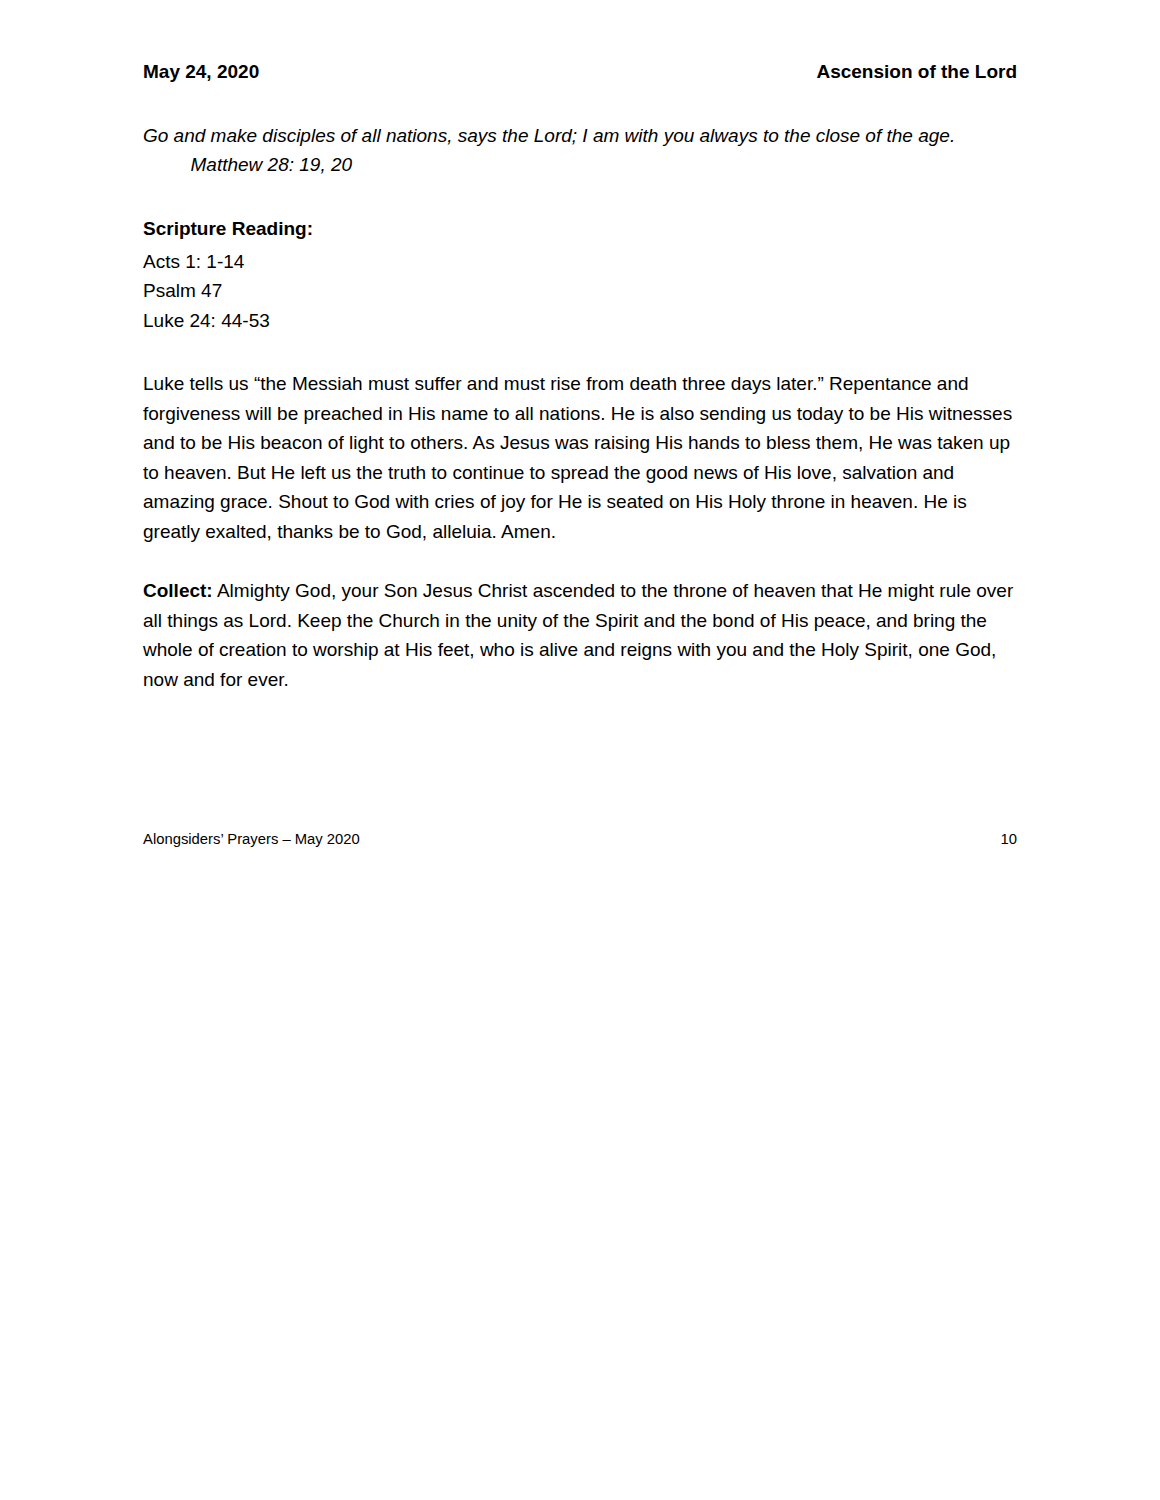May 24, 2020 Ascension of the Lord
Go and make disciples of all nations, says the Lord; I am with you always to the close of the age. Matthew 28: 19, 20
Scripture Reading:
Acts 1: 1-14
Psalm 47
Luke 24: 44-53
Luke tells us “the Messiah must suffer and must rise from death three days later.” Repentance and forgiveness will be preached in His name to all nations. He is also sending us today to be His witnesses and to be His beacon of light to others. As Jesus was raising His hands to bless them, He was taken up to heaven. But He left us the truth to continue to spread the good news of His love, salvation and amazing grace. Shout to God with cries of joy for He is seated on His Holy throne in heaven. He is greatly exalted, thanks be to God, alleluia. Amen.
Collect: Almighty God, your Son Jesus Christ ascended to the throne of heaven that He might rule over all things as Lord. Keep the Church in the unity of the Spirit and the bond of His peace, and bring the whole of creation to worship at His feet, who is alive and reigns with you and the Holy Spirit, one God, now and for ever.
Alongsiders’ Prayers – May 2020 10